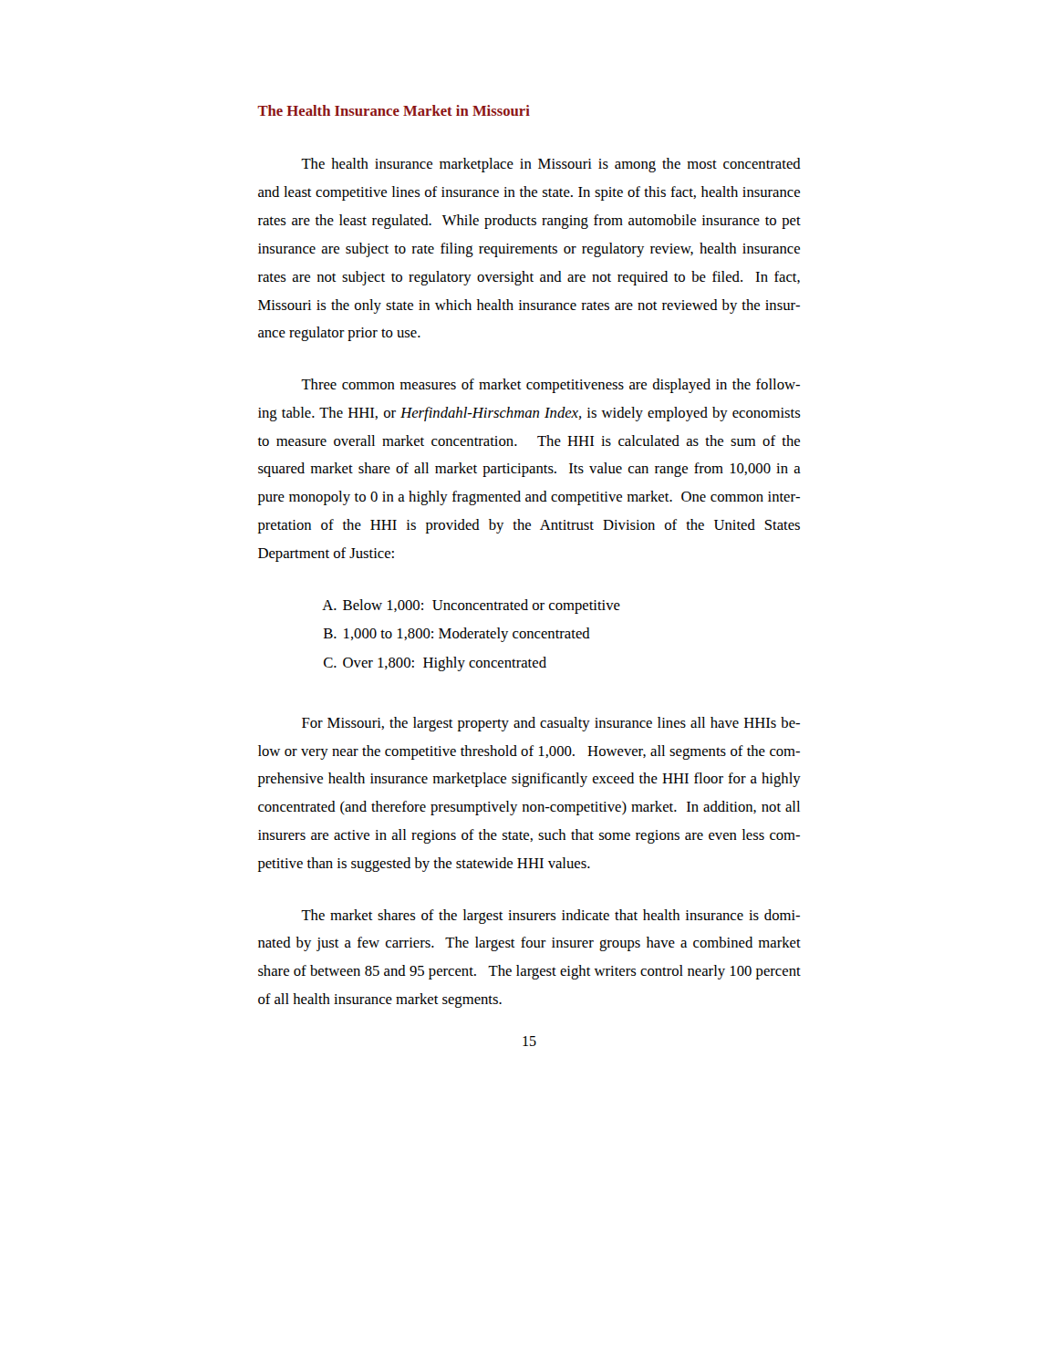The Health Insurance Market in Missouri
The health insurance marketplace in Missouri is among the most concentrated and least competitive lines of insurance in the state. In spite of this fact, health insurance rates are the least regulated. While products ranging from automobile insurance to pet insurance are subject to rate filing requirements or regulatory review, health insurance rates are not subject to regulatory oversight and are not required to be filed. In fact, Missouri is the only state in which health insurance rates are not reviewed by the insurance regulator prior to use.
Three common measures of market competitiveness are displayed in the following table. The HHI, or Herfindahl-Hirschman Index, is widely employed by economists to measure overall market concentration. The HHI is calculated as the sum of the squared market share of all market participants. Its value can range from 10,000 in a pure monopoly to 0 in a highly fragmented and competitive market. One common interpretation of the HHI is provided by the Antitrust Division of the United States Department of Justice:
Below 1,000: Unconcentrated or competitive
1,000 to 1,800: Moderately concentrated
Over 1,800: Highly concentrated
For Missouri, the largest property and casualty insurance lines all have HHIs below or very near the competitive threshold of 1,000. However, all segments of the comprehensive health insurance marketplace significantly exceed the HHI floor for a highly concentrated (and therefore presumptively non-competitive) market. In addition, not all insurers are active in all regions of the state, such that some regions are even less competitive than is suggested by the statewide HHI values.
The market shares of the largest insurers indicate that health insurance is dominated by just a few carriers. The largest four insurer groups have a combined market share of between 85 and 95 percent. The largest eight writers control nearly 100 percent of all health insurance market segments.
15